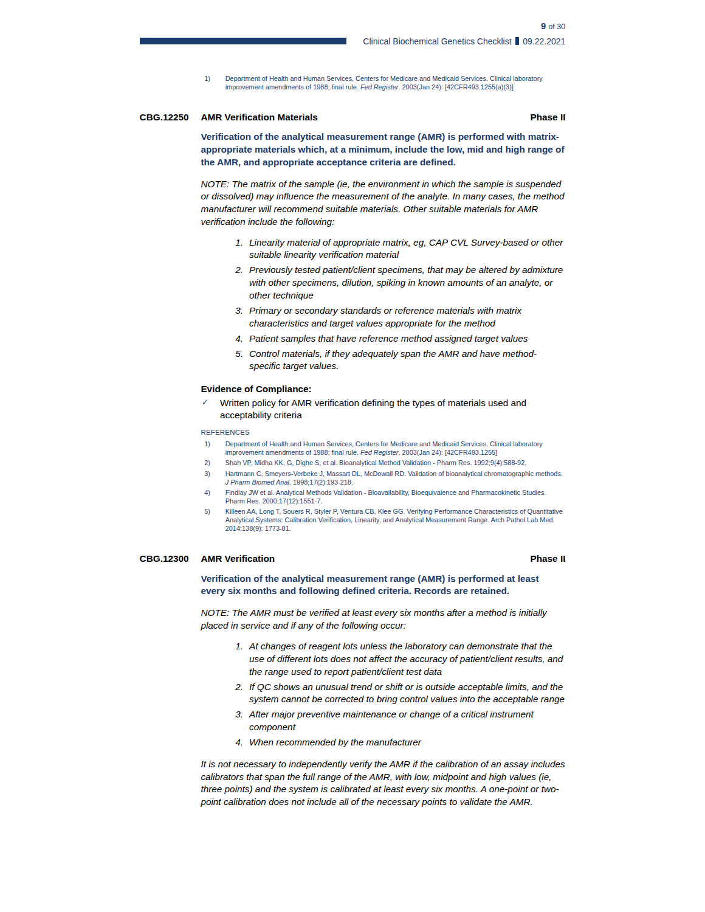9 of 30
Clinical Biochemical Genetics Checklist 09.22.2021
1) Department of Health and Human Services, Centers for Medicare and Medicaid Services. Clinical laboratory improvement amendments of 1988; final rule. Fed Register. 2003(Jan 24): [42CFR493.1255(a)(3)]
CBG.12250
AMR Verification Materials
Phase II
Verification of the analytical measurement range (AMR) is performed with matrix-appropriate materials which, at a minimum, include the low, mid and high range of the AMR, and appropriate acceptance criteria are defined.
NOTE: The matrix of the sample (ie, the environment in which the sample is suspended or dissolved) may influence the measurement of the analyte. In many cases, the method manufacturer will recommend suitable materials. Other suitable materials for AMR verification include the following:
Linearity material of appropriate matrix, eg, CAP CVL Survey-based or other suitable linearity verification material
Previously tested patient/client specimens, that may be altered by admixture with other specimens, dilution, spiking in known amounts of an analyte, or other technique
Primary or secondary standards or reference materials with matrix characteristics and target values appropriate for the method
Patient samples that have reference method assigned target values
Control materials, if they adequately span the AMR and have method-specific target values.
Evidence of Compliance:
Written policy for AMR verification defining the types of materials used and acceptability criteria
REFERENCES
1) Department of Health and Human Services, Centers for Medicare and Medicaid Services. Clinical laboratory improvement amendments of 1988; final rule. Fed Register. 2003(Jan 24): [42CFR493.1255]
2) Shah VP, Midha KK, G, Dighe S, et al. Bioanalytical Method Validation - Pharm Res. 1992;9(4):588-92.
3) Hartmann C, Smeyers-Verbeke J, Massart DL, McDowall RD. Validation of bioanalytical chromatographic methods. J Pharm Biomed Anal. 1998;17(2):193-218.
4) Findlay JW et al. Analytical Methods Validation - Bioavailability, Bioequivalence and Pharmacokinetic Studies. Pharm Res. 2000;17(12):1551-7.
5) Killeen AA, Long T, Souers R, Styler P, Ventura CB, Klee GG. Verifying Performance Characteristics of Quantitative Analytical Systems: Calibration Verification, Linearity, and Analytical Measurement Range. Arch Pathol Lab Med. 2014:138(9): 1773-81.
CBG.12300
AMR Verification
Phase II
Verification of the analytical measurement range (AMR) is performed at least every six months and following defined criteria. Records are retained.
NOTE: The AMR must be verified at least every six months after a method is initially placed in service and if any of the following occur:
At changes of reagent lots unless the laboratory can demonstrate that the use of different lots does not affect the accuracy of patient/client results, and the range used to report patient/client test data
If QC shows an unusual trend or shift or is outside acceptable limits, and the system cannot be corrected to bring control values into the acceptable range
After major preventive maintenance or change of a critical instrument component
When recommended by the manufacturer
It is not necessary to independently verify the AMR if the calibration of an assay includes calibrators that span the full range of the AMR, with low, midpoint and high values (ie, three points) and the system is calibrated at least every six months. A one-point or two-point calibration does not include all of the necessary points to validate the AMR.